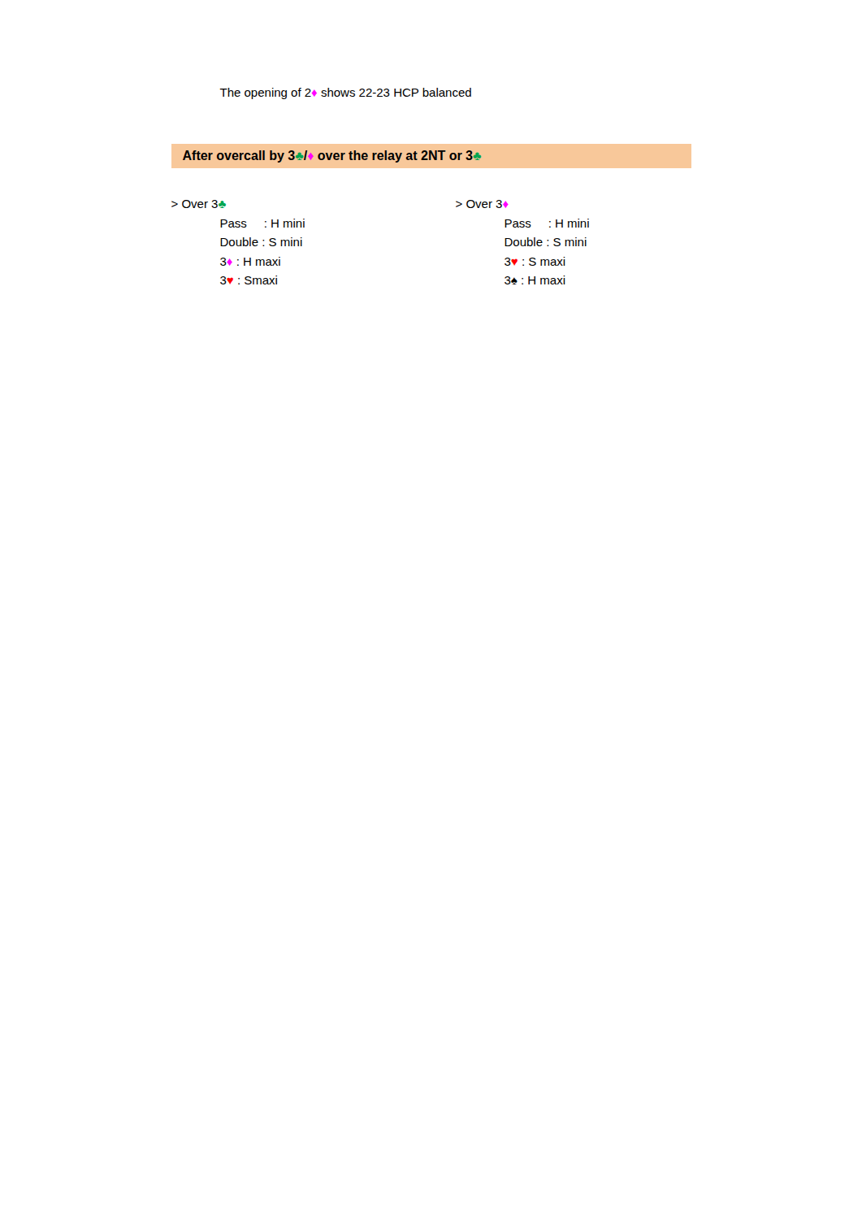The opening of 2♦ shows 22-23 HCP balanced
After overcall by 3♣/♦ over the relay at 2NT or 3♣
> Over 3♣
Pass : H mini
Double : S mini
3♦ : H maxi
3♥ : Smaxi
> Over 3♦
Pass : H mini
Double : S mini
3♥ : S maxi
3♠ : H maxi